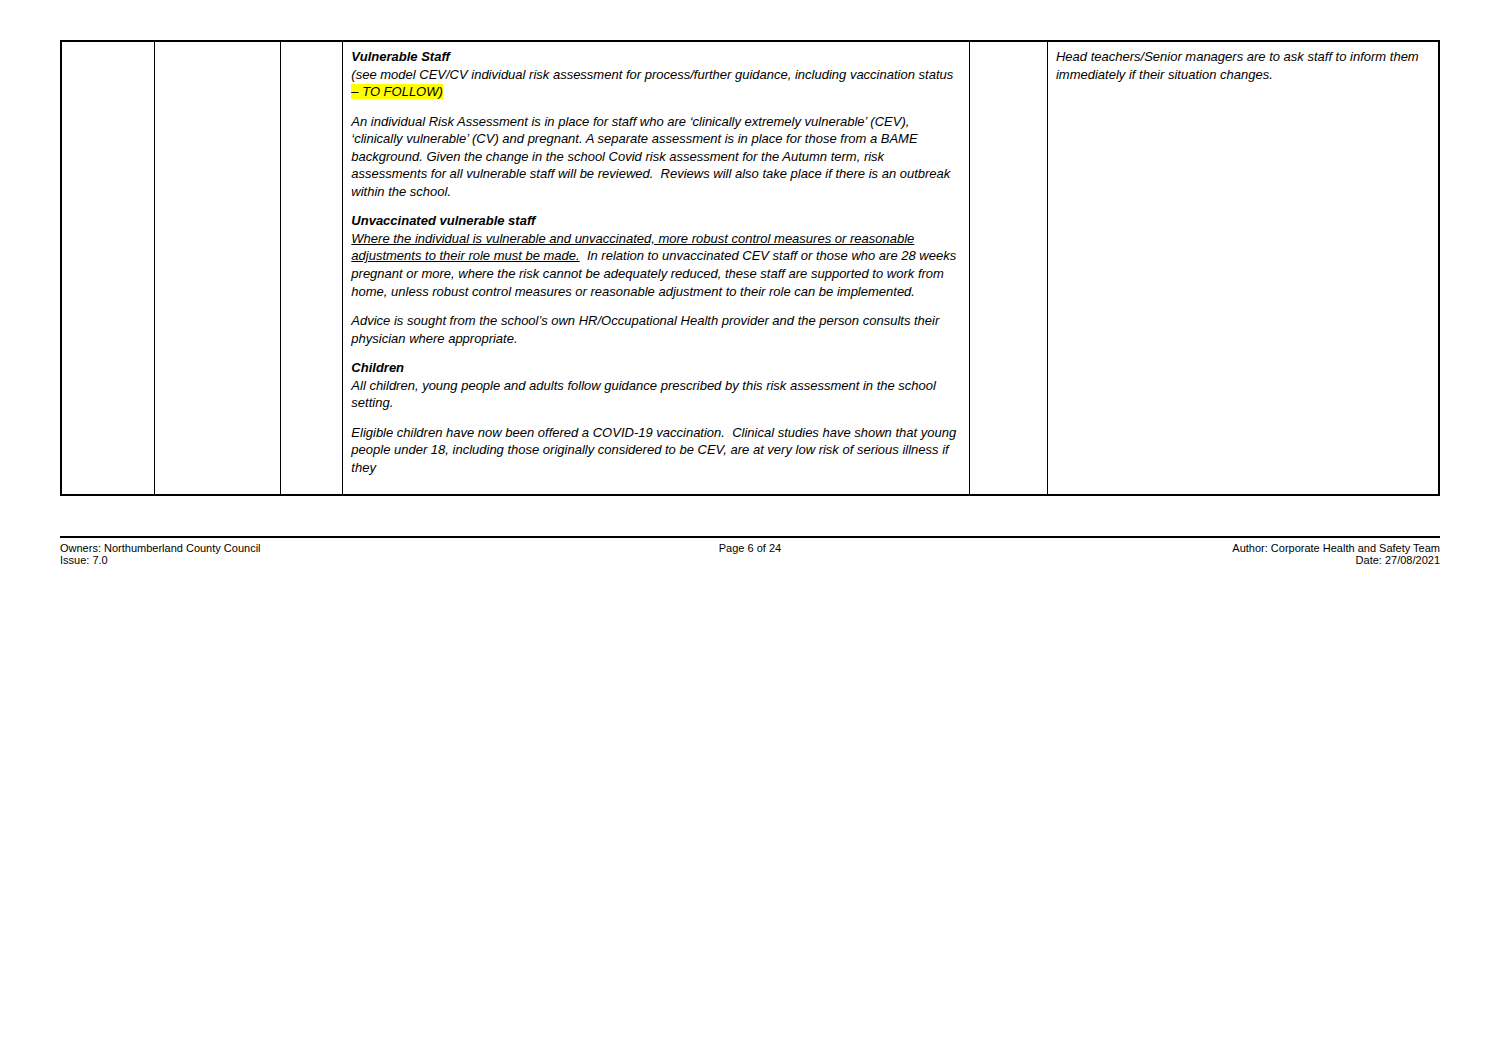| | | | Vulnerable Staff (see model CEV/CV individual risk assessment for process/further guidance, including vaccination status – TO FOLLOW) An individual Risk Assessment is in place for staff who are ‘clinically extremely vulnerable’ (CEV), ‘clinically vulnerable’ (CV) and pregnant. A separate assessment is in place for those from a BAME background. Given the change in the school Covid risk assessment for the Autumn term, risk assessments for all vulnerable staff will be reviewed. Reviews will also take place if there is an outbreak within the school. Unvaccinated vulnerable staff Where the individual is vulnerable and unvaccinated, more robust control measures or reasonable adjustments to their role must be made. In relation to unvaccinated CEV staff or those who are 28 weeks pregnant or more, where the risk cannot be adequately reduced, these staff are supported to work from home, unless robust control measures or reasonable adjustment to their role can be implemented. Advice is sought from the school’s own HR/Occupational Health provider and the person consults their physician where appropriate. Children All children, young people and adults follow guidance prescribed by this risk assessment in the school setting. Eligible children have now been offered a COVID-19 vaccination. Clinical studies have shown that young people under 18, including those originally considered to be CEV, are at very low risk of serious illness if they | | Head teachers/Senior managers are to ask staff to inform them immediately if their situation changes. |
Owners: Northumberland County Council
Issue: 7.0
Page 6 of 24
Author: Corporate Health and Safety Team
Date: 27/08/2021